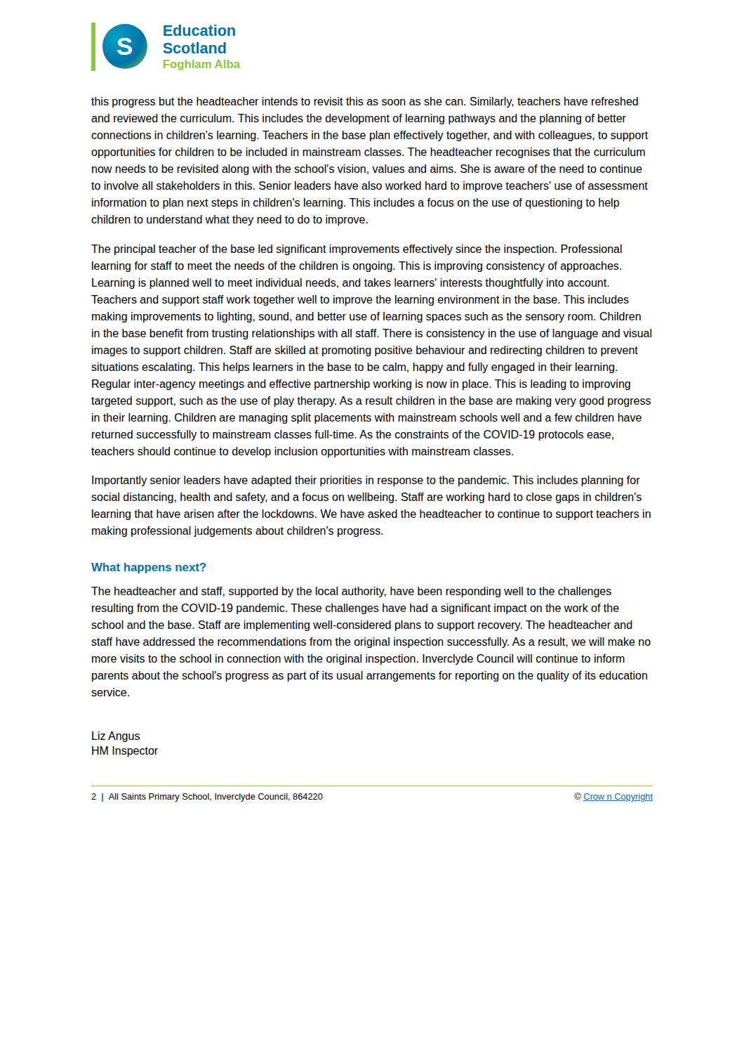S Education Scotland Foghlam Alba
this progress but the headteacher intends to revisit this as soon as she can. Similarly, teachers have refreshed and reviewed the curriculum. This includes the development of learning pathways and the planning of better connections in children's learning. Teachers in the base plan effectively together, and with colleagues, to support opportunities for children to be included in mainstream classes. The headteacher recognises that the curriculum now needs to be revisited along with the school's vision, values and aims. She is aware of the need to continue to involve all stakeholders in this. Senior leaders have also worked hard to improve teachers' use of assessment information to plan next steps in children's learning. This includes a focus on the use of questioning to help children to understand what they need to do to improve.
The principal teacher of the base led significant improvements effectively since the inspection. Professional learning for staff to meet the needs of the children is ongoing. This is improving consistency of approaches. Learning is planned well to meet individual needs, and takes learners' interests thoughtfully into account. Teachers and support staff work together well to improve the learning environment in the base. This includes making improvements to lighting, sound, and better use of learning spaces such as the sensory room. Children in the base benefit from trusting relationships with all staff. There is consistency in the use of language and visual images to support children. Staff are skilled at promoting positive behaviour and redirecting children to prevent situations escalating. This helps learners in the base to be calm, happy and fully engaged in their learning. Regular inter-agency meetings and effective partnership working is now in place. This is leading to improving targeted support, such as the use of play therapy. As a result children in the base are making very good progress in their learning. Children are managing split placements with mainstream schools well and a few children have returned successfully to mainstream classes full-time. As the constraints of the COVID-19 protocols ease, teachers should continue to develop inclusion opportunities with mainstream classes.
Importantly senior leaders have adapted their priorities in response to the pandemic. This includes planning for social distancing, health and safety, and a focus on wellbeing. Staff are working hard to close gaps in children's learning that have arisen after the lockdowns. We have asked the headteacher to continue to support teachers in making professional judgements about children's progress.
What happens next?
The headteacher and staff, supported by the local authority, have been responding well to the challenges resulting from the COVID-19 pandemic. These challenges have had a significant impact on the work of the school and the base. Staff are implementing well-considered plans to support recovery. The headteacher and staff have addressed the recommendations from the original inspection successfully. As a result, we will make no more visits to the school in connection with the original inspection. Inverclyde Council will continue to inform parents about the school's progress as part of its usual arrangements for reporting on the quality of its education service.
Liz Angus
HM Inspector
2 | All Saints Primary School, Inverclyde Council, 864220 © Crow n Copyright